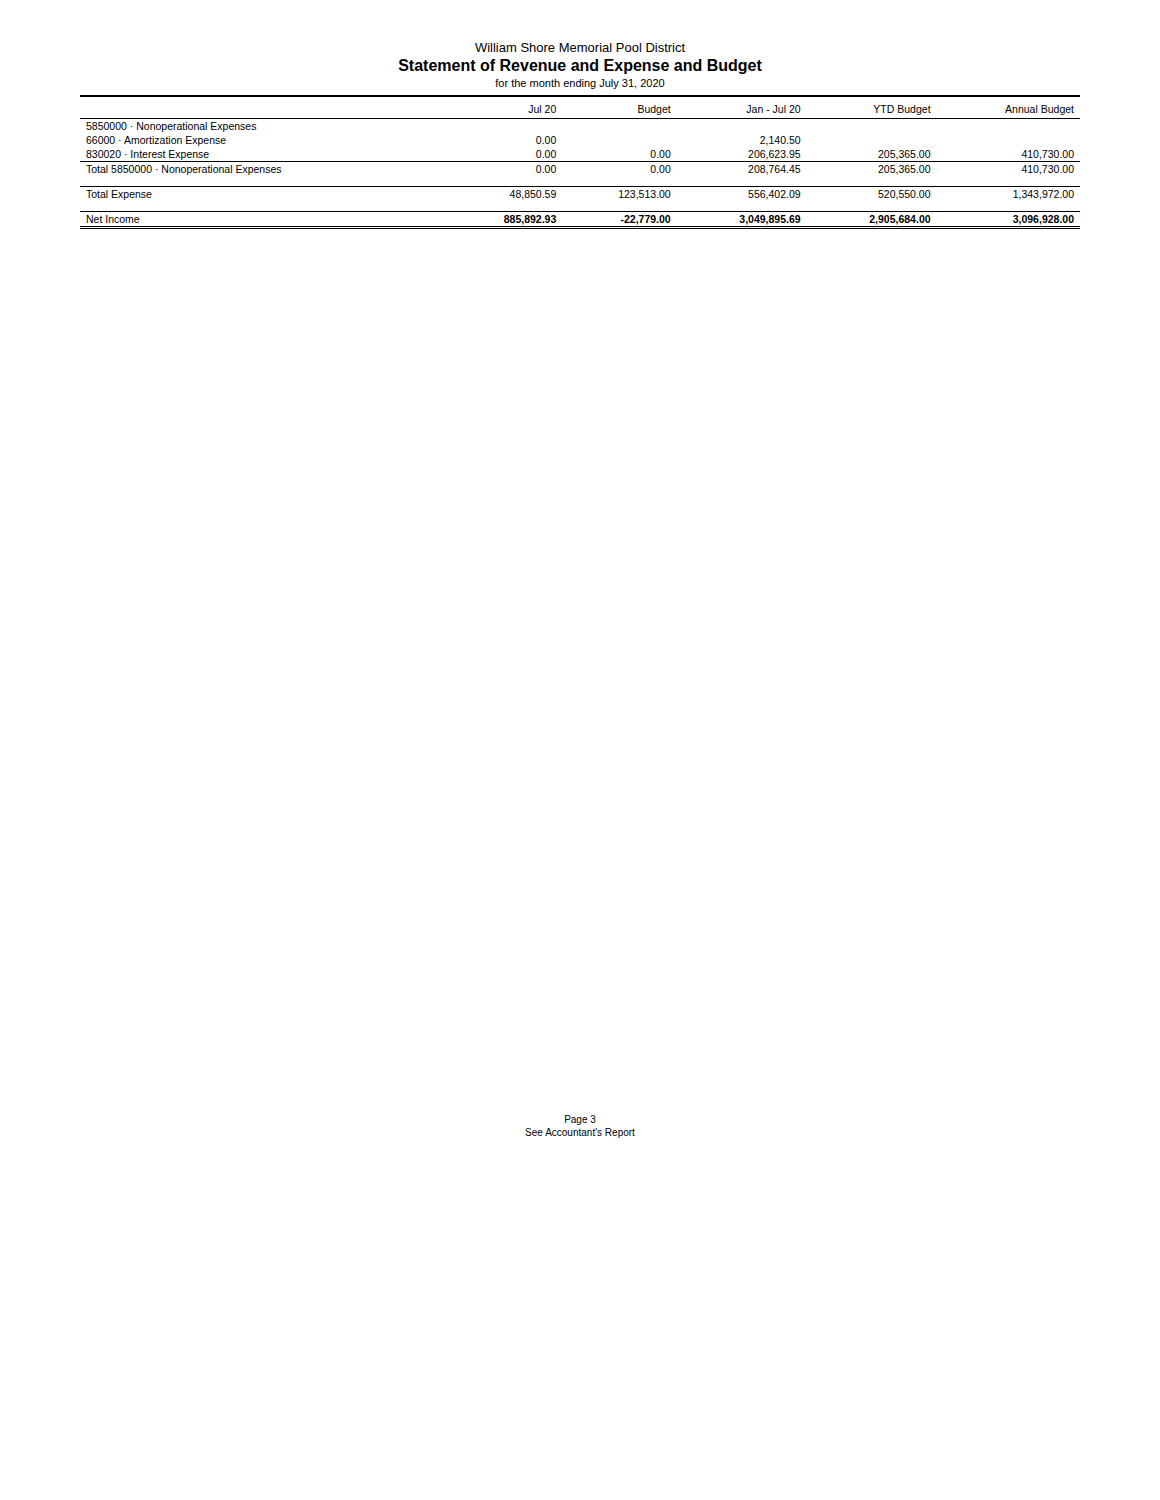William Shore Memorial Pool District
Statement of Revenue and Expense and Budget
for the month ending July 31, 2020
| | Jul 20 | Budget | Jan - Jul 20 | YTD Budget | Annual Budget |
| --- | --- | --- | --- | --- | --- |
| 5850000 · Nonoperational Expenses | | | | | |
| 66000 · Amortization Expense | 0.00 | | 2,140.50 | | |
| 830020 · Interest Expense | 0.00 | 0.00 | 206,623.95 | 205,365.00 | 410,730.00 |
| Total 5850000 · Nonoperational Expenses | 0.00 | 0.00 | 208,764.45 | 205,365.00 | 410,730.00 |
| Total Expense | 48,850.59 | 123,513.00 | 556,402.09 | 520,550.00 | 1,343,972.00 |
| Net Income | 885,892.93 | -22,779.00 | 3,049,895.69 | 2,905,684.00 | 3,096,928.00 |
Page 3
See Accountant's Report